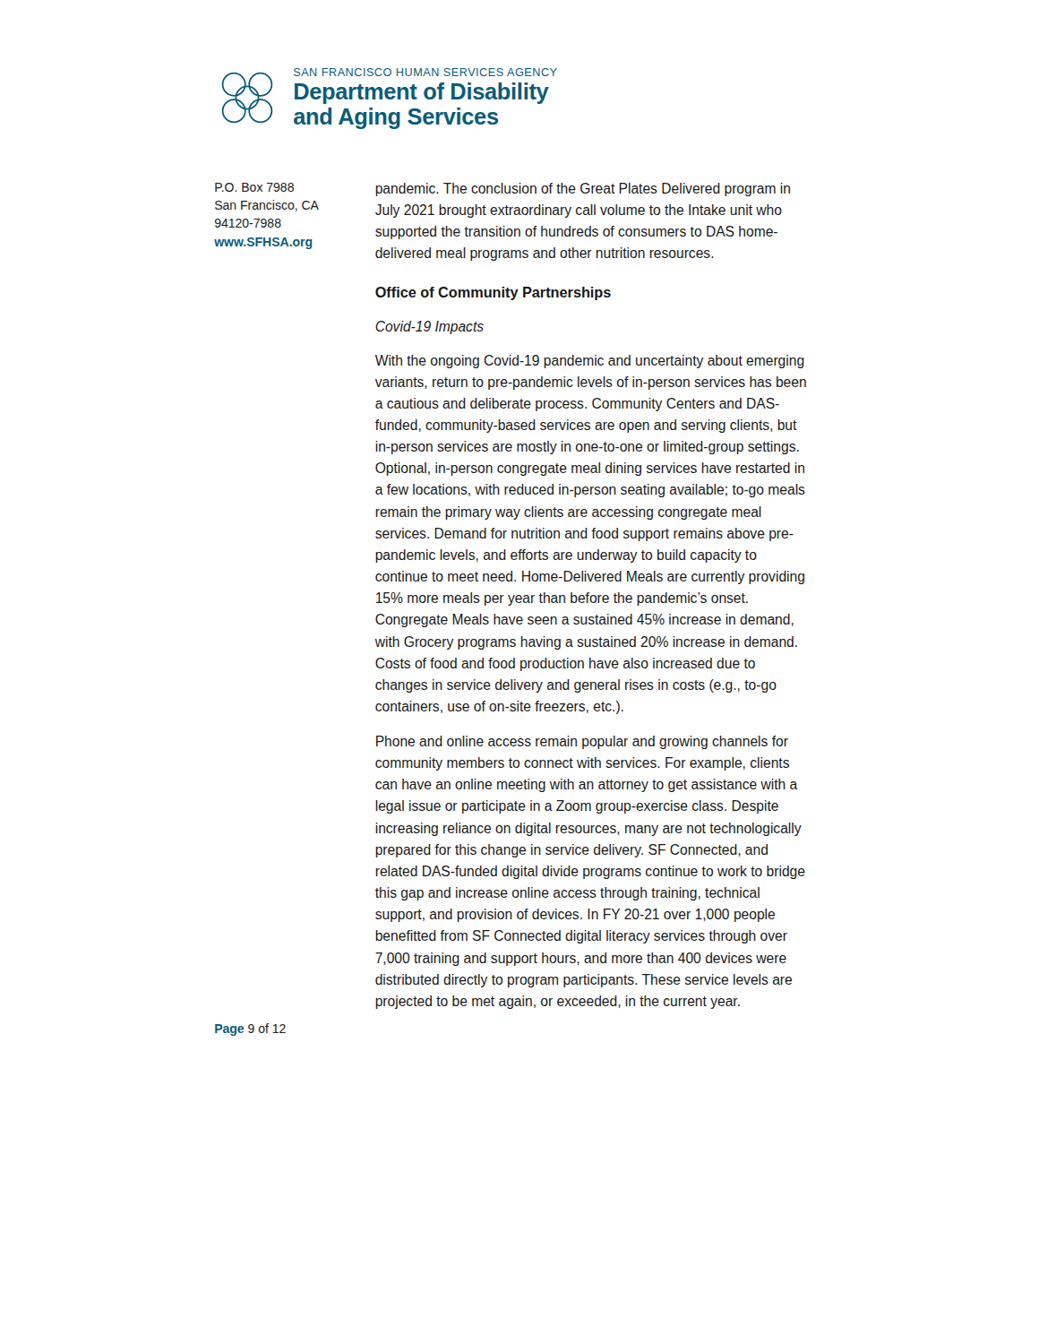San Francisco Human Services Agency
Department of Disability
and Aging Services
P.O. Box 7988
San Francisco, CA
94120-7988
www.SFHSA.org
pandemic. The conclusion of the Great Plates Delivered program in July 2021 brought extraordinary call volume to the Intake unit who supported the transition of hundreds of consumers to DAS home-delivered meal programs and other nutrition resources.
Office of Community Partnerships
Covid-19 Impacts
With the ongoing Covid-19 pandemic and uncertainty about emerging variants, return to pre-pandemic levels of in-person services has been a cautious and deliberate process. Community Centers and DAS-funded, community-based services are open and serving clients, but in-person services are mostly in one-to-one or limited-group settings. Optional, in-person congregate meal dining services have restarted in a few locations, with reduced in-person seating available; to-go meals remain the primary way clients are accessing congregate meal services. Demand for nutrition and food support remains above pre-pandemic levels, and efforts are underway to build capacity to continue to meet need. Home-Delivered Meals are currently providing 15% more meals per year than before the pandemic’s onset. Congregate Meals have seen a sustained 45% increase in demand, with Grocery programs having a sustained 20% increase in demand. Costs of food and food production have also increased due to changes in service delivery and general rises in costs (e.g., to-go containers, use of on-site freezers, etc.).
Phone and online access remain popular and growing channels for community members to connect with services. For example, clients can have an online meeting with an attorney to get assistance with a legal issue or participate in a Zoom group-exercise class. Despite increasing reliance on digital resources, many are not technologically prepared for this change in service delivery. SF Connected, and related DAS-funded digital divide programs continue to work to bridge this gap and increase online access through training, technical support, and provision of devices. In FY 20-21 over 1,000 people benefitted from SF Connected digital literacy services through over 7,000 training and support hours, and more than 400 devices were distributed directly to program participants. These service levels are projected to be met again, or exceeded, in the current year.
Page 9 of 12